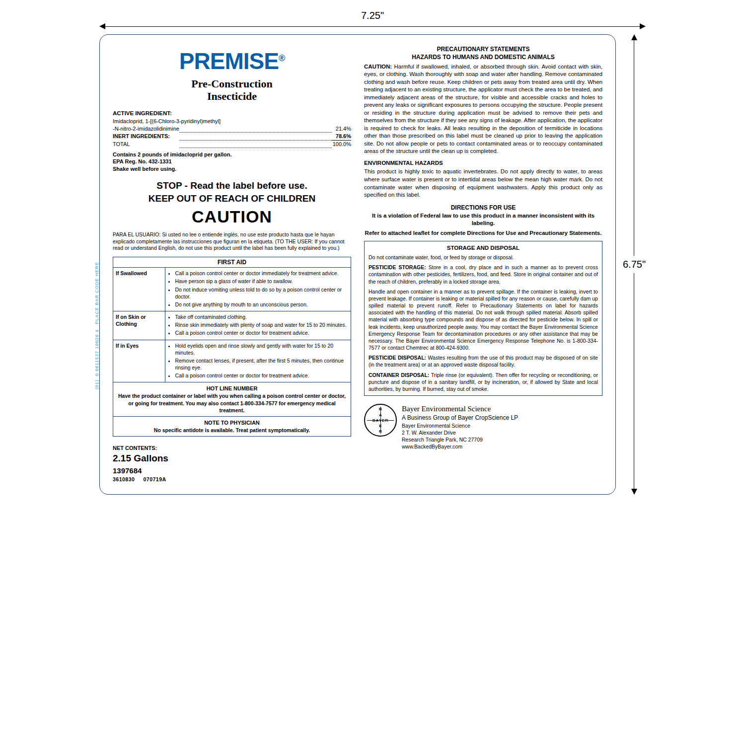7.25"
(01) 0 0611537 10026 4 PLACE BAR CODE HERE
PREMISE®
Pre-Construction
Insecticide
ACTIVE INGREDIENT:
Imidacloprid, 1-[(6-Chloro-3-pyridinyl)methyl]
| -N-nitro-2-imidazolidinimine | | 21.4% |
| INERT INGREDIENTS: | | 78.6% |
| TOTAL | | 100.0% |
Contains 2 pounds of imidacloprid per gallon.
EPA Reg. No. 432-1331
Shake well before using.
STOP - Read the label before use.
KEEP OUT OF REACH OF CHILDREN
CAUTION
PARA EL USUARIO: Si usted no lee o entiende inglés, no use este producto hasta que le hayan explicado completamente las instrucciones que figuran en la etiqueta. (TO THE USER: If you cannot read or understand English, do not use this product until the label has been fully explained to you.)
FIRST AID
| If Swallowed | Call a poison control center or doctor immediately for treatment advice. Have person sip a glass of water if able to swallow. Do not induce vomiting unless told to do so by a poison control center or doctor. Do not give anything by mouth to an unconscious person. |
| If on Skin or Clothing | Take off contaminated clothing. Rinse skin immediately with plenty of soap and water for 15 to 20 minutes. Call a poison control center or doctor for treatment advice. |
| If in Eyes | Hold eyelids open and rinse slowly and gently with water for 15 to 20 minutes. Remove contact lenses, if present, after the first 5 minutes, then continue rinsing eye. Call a poison control center or doctor for treatment advice. |
HOT LINE NUMBER
Have the product container or label with you when calling a poison control center or doctor, or going for treatment. You may also contact 1-800-334-7577 for emergency medical treatment.
NOTE TO PHYSICIAN
No specific antidote is available. Treat patient symptomatically.
NET CONTENTS:
2.15 Gallons
1397684
3610830 070719A
PRECAUTIONARY STATEMENTS
HAZARDS TO HUMANS AND DOMESTIC ANIMALS
CAUTION: Harmful if swallowed, inhaled, or absorbed through skin. Avoid contact with skin, eyes, or clothing. Wash thoroughly with soap and water after handling. Remove contaminated clothing and wash before reuse. Keep children or pets away from treated area until dry. When treating adjacent to an existing structure, the applicator must check the area to be treated, and immediately adjacent areas of the structure, for visible and accessible cracks and holes to prevent any leaks or significant exposures to persons occupying the structure. People present or residing in the structure during application must be advised to remove their pets and themselves from the structure if they see any signs of leakage. After application, the applicator is required to check for leaks. All leaks resulting in the deposition of termiticide in locations other than those prescribed on this label must be cleaned up prior to leaving the application site. Do not allow people or pets to contact contaminated areas or to reoccupy contaminated areas of the structure until the clean up is completed.
ENVIRONMENTAL HAZARDS
This product is highly toxic to aquatic invertebrates. Do not apply directly to water, to areas where surface water is present or to intertidal areas below the mean high water mark. Do not contaminate water when disposing of equipment washwaters. Apply this product only as specified on this label.
DIRECTIONS FOR USE
It is a violation of Federal law to use this product in a manner inconsistent with its labeling.
Refer to attached leaflet for complete Directions for Use and Precautionary Statements.
STORAGE AND DISPOSAL
Do not contaminate water, food, or feed by storage or disposal.
PESTICIDE STORAGE: Store in a cool, dry place and in such a manner as to prevent cross contamination with other pesticides, fertilizers, food, and feed. Store in original container and out of the reach of children, preferably in a locked storage area.
Handle and open container in a manner as to prevent spillage. If the container is leaking, invert to prevent leakage. If container is leaking or material spilled for any reason or cause, carefully dam up spilled material to prevent runoff. Refer to Precautionary Statements on label for hazards associated with the handling of this material. Do not walk through spilled material. Absorb spilled material with absorbing type compounds and dispose of as directed for pesticide below. In spill or leak incidents, keep unauthorized people away. You may contact the Bayer Environmental Science Emergency Response Team for decontamination procedures or any other assistance that may be necessary. The Bayer Environmental Science Emergency Response Telephone No. is 1-800-334-7577 or contact Chemtrec at 800-424-9300.
PESTICIDE DISPOSAL: Wastes resulting from the use of this product may be disposed of on site (in the treatment area) or at an approved waste disposal facility.
CONTAINER DISPOSAL: Triple rinse (or equivalent). Then offer for recycling or reconditioning, or puncture and dispose of in a sanitary landfill, or by incineration, or, if allowed by State and local authorities, by burning. If burned, stay out of smoke.
B A BAYER E R
Bayer Environmental Science
A Business Group of Bayer CropScience LP
Bayer Environmental Science
2 T. W. Alexander Drive
Research Triangle Park, NC 27709
www.BackedByBayer.com
6.75"